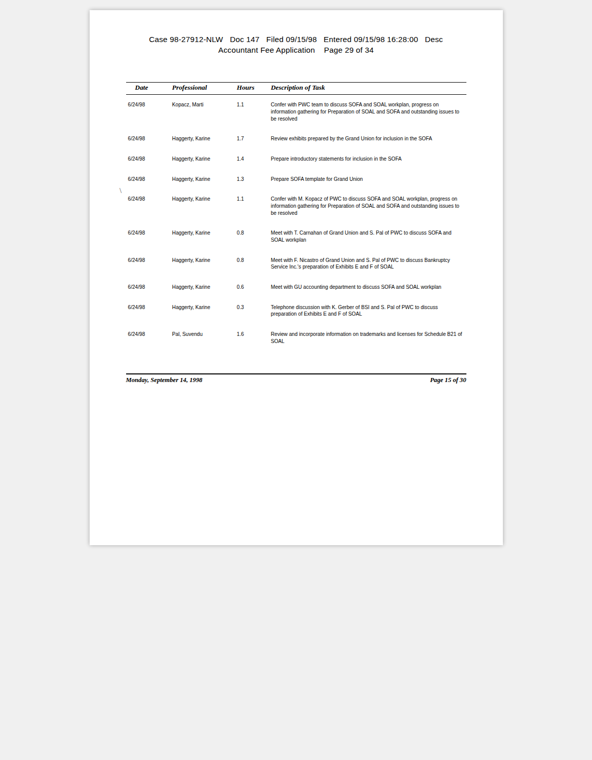Case 98-27912-NLW Doc 147 Filed 09/15/98 Entered 09/15/98 16:28:00 Desc Accountant Fee Application Page 29 of 34
\
| Date | Professional | Hours | Description of Task |
| --- | --- | --- | --- |
| 6/24/98 | Kopacz, Marti | 1.1 | Confer with PWC team to discuss SOFA and SOAL workplan, progress on information gathering for Preparation of SOAL and SOFA and outstanding issues to be resolved |
| 6/24/98 | Haggerty, Karine | 1.7 | Review exhibits prepared by the Grand Union for inclusion in the SOFA |
| 6/24/98 | Haggerty, Karine | 1.4 | Prepare introductory statements for inclusion in the SOFA |
| 6/24/98 | Haggerty, Karine | 1.3 | Prepare SOFA template for Grand Union |
| 6/24/98 | Haggerty, Karine | 1.1 | Confer with M. Kopacz of PWC to discuss SOFA and SOAL workplan, progress on information gathering for Preparation of SOAL and SOFA and outstanding issues to be resolved |
| 6/24/98 | Haggerty, Karine | 0.8 | Meet with T. Carnahan of Grand Union and S. Pal of PWC to discuss SOFA and SOAL workplan |
| 6/24/98 | Haggerty, Karine | 0.8 | Meet with F. Nicastro of Grand Union and S. Pal of PWC to discuss Bankruptcy Service Inc.'s preparation of Exhibits E and F of SOAL |
| 6/24/98 | Haggerty, Karine | 0.6 | Meet with GU accounting department to discuss SOFA and SOAL workplan |
| 6/24/98 | Haggerty, Karine | 0.3 | Telephone discussion with K. Gerber of BSI and S. Pal of PWC to discuss preparation of Exhibits E and F of SOAL |
| 6/24/98 | Pal, Suvendu | 1.6 | Review and incorporate information on trademarks and licenses for Schedule B21 of SOAL |
Monday, September 14, 1998 Page 15 of 30